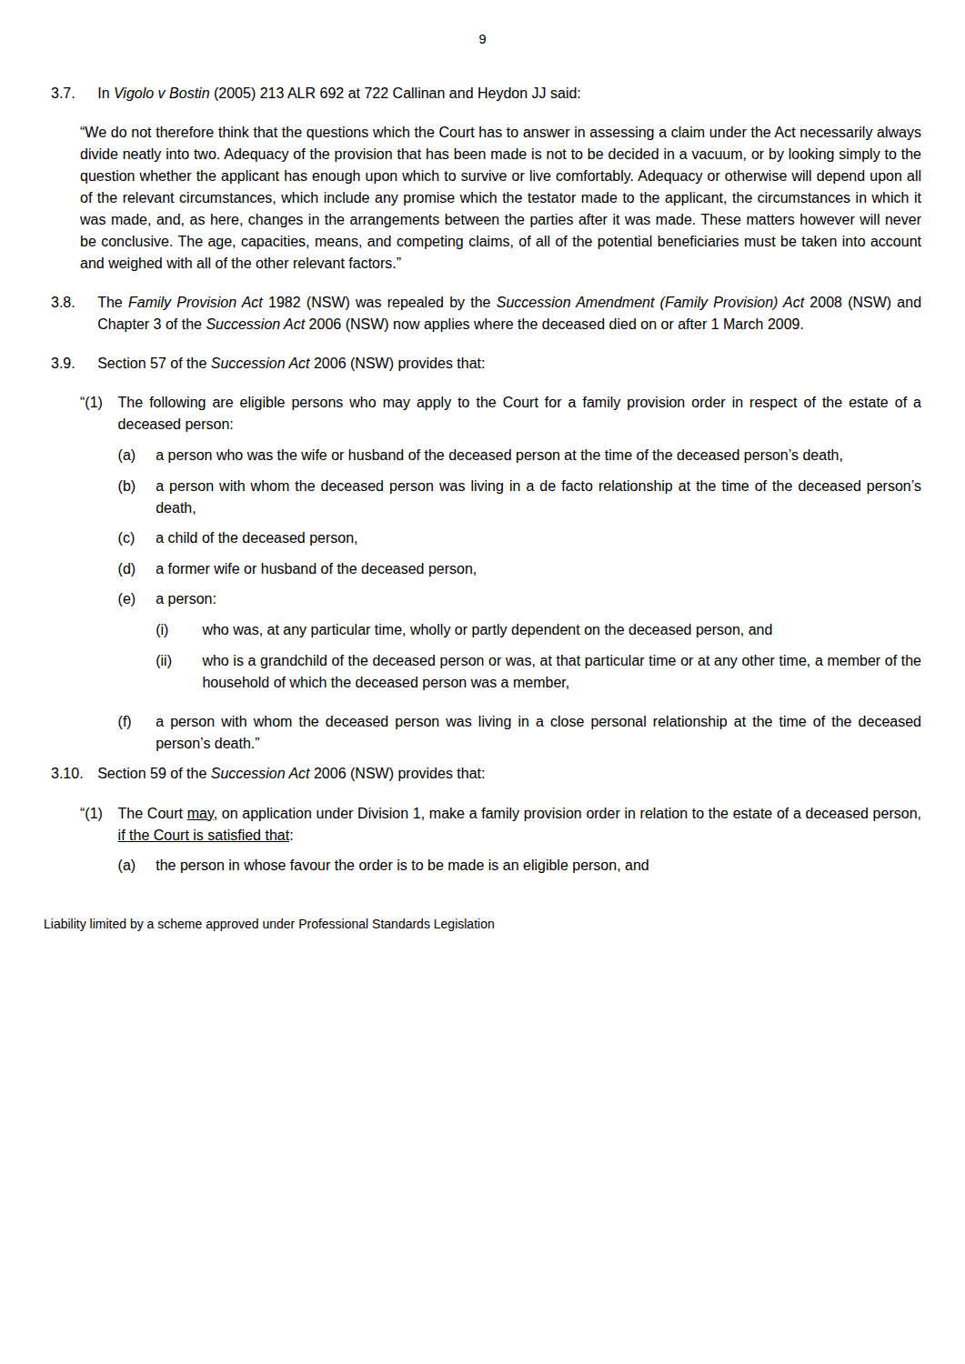9
3.7.
In Vigolo v Bostin (2005) 213 ALR 692 at 722 Callinan and Heydon JJ said:
“We do not therefore think that the questions which the Court has to answer in assessing a claim under the Act necessarily always divide neatly into two. Adequacy of the provision that has been made is not to be decided in a vacuum, or by looking simply to the question whether the applicant has enough upon which to survive or live comfortably. Adequacy or otherwise will depend upon all of the relevant circumstances, which include any promise which the testator made to the applicant, the circumstances in which it was made, and, as here, changes in the arrangements between the parties after it was made. These matters however will never be conclusive. The age, capacities, means, and competing claims, of all of the potential beneficiaries must be taken into account and weighed with all of the other relevant factors.”
3.8.
The Family Provision Act 1982 (NSW) was repealed by the Succession Amendment (Family Provision) Act 2008 (NSW) and Chapter 3 of the Succession Act 2006 (NSW) now applies where the deceased died on or after 1 March 2009.
3.9.
Section 57 of the Succession Act 2006 (NSW) provides that:
“(1)
The following are eligible persons who may apply to the Court for a family provision order in respect of the estate of a deceased person:
(a)
a person who was the wife or husband of the deceased person at the time of the deceased person’s death,
(b)
a person with whom the deceased person was living in a de facto relationship at the time of the deceased person’s death,
(c)
a child of the deceased person,
(d)
a former wife or husband of the deceased person,
(e)
a person:
(i)
who was, at any particular time, wholly or partly dependent on the deceased person, and
(ii)
who is a grandchild of the deceased person or was, at that particular time or at any other time, a member of the household of which the deceased person was a member,
(f)
a person with whom the deceased person was living in a close personal relationship at the time of the deceased person’s death.”
3.10.
Section 59 of the Succession Act 2006 (NSW) provides that:
“(1)
The Court may, on application under Division 1, make a family provision order in relation to the estate of a deceased person, if the Court is satisfied that:
(a)
the person in whose favour the order is to be made is an eligible person, and
Liability limited by a scheme approved under Professional Standards Legislation